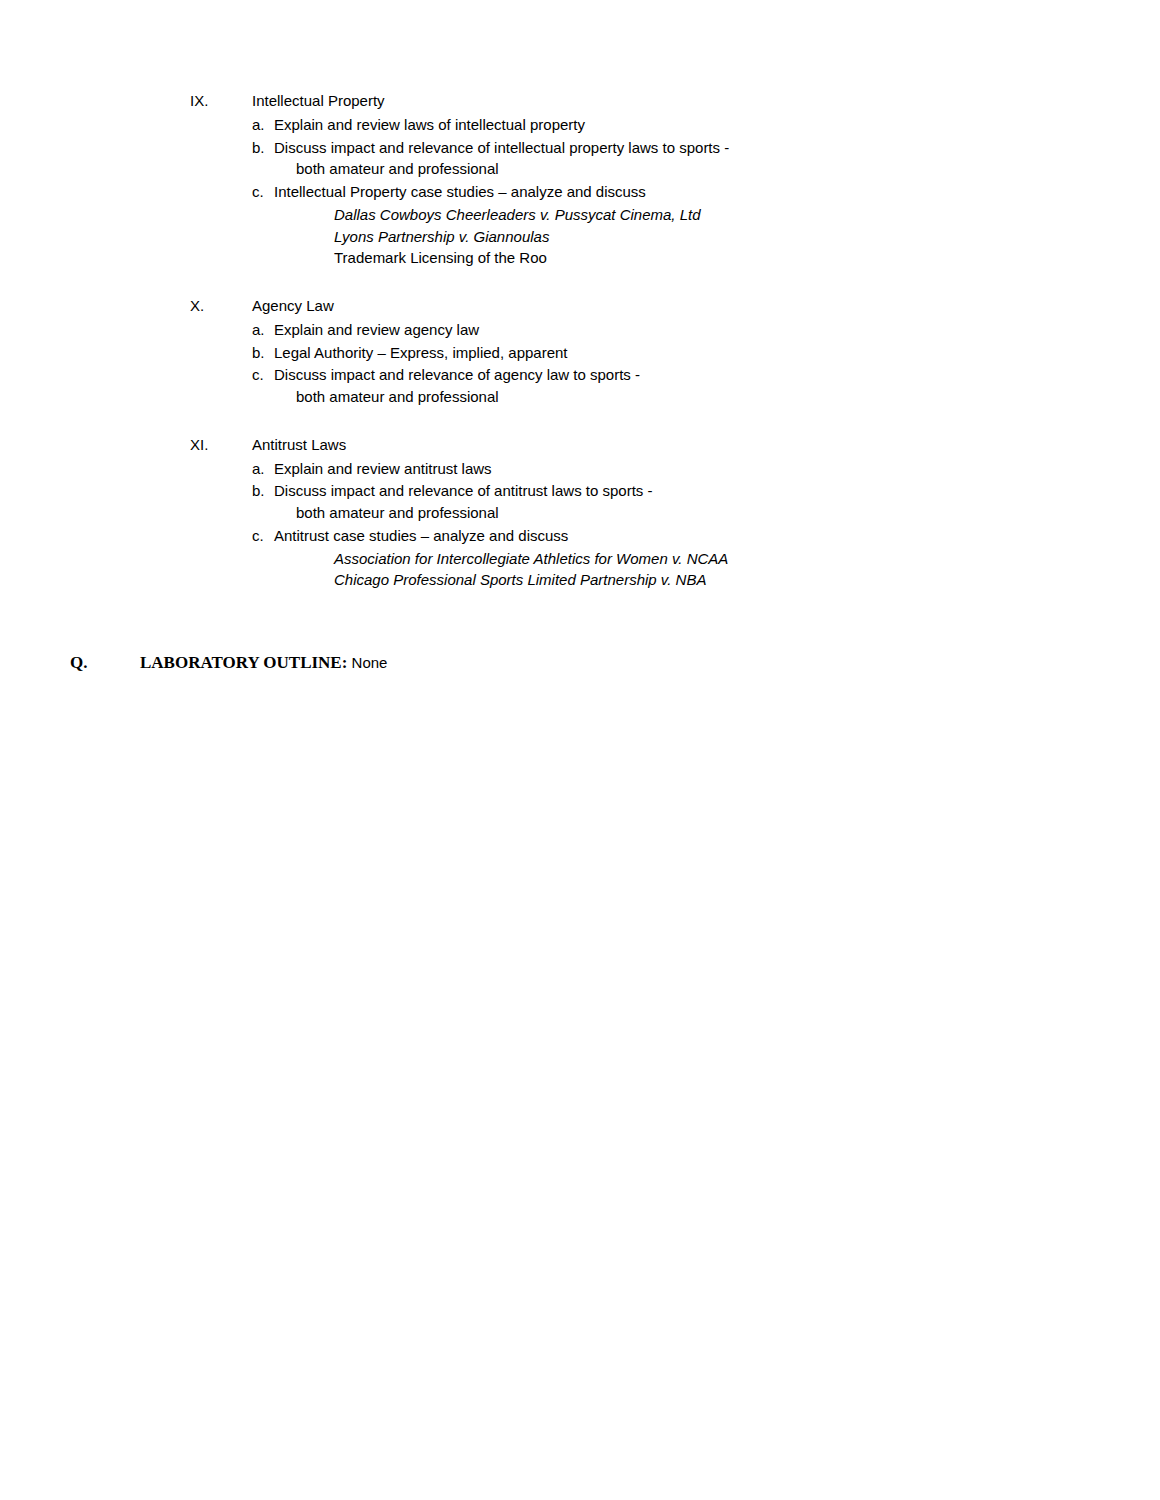IX.
Intellectual Property
a.
Explain and review laws of intellectual property
b.
Discuss impact and relevance of intellectual property laws to sports -
both amateur and professional
c.
Intellectual Property case studies – analyze and discuss
Dallas Cowboys Cheerleaders v. Pussycat Cinema, Ltd
Lyons Partnership v. Giannoulas
Trademark Licensing of the Roo
X.
Agency Law
a.
Explain and review agency law
b.
Legal Authority – Express, implied, apparent
c.
Discuss impact and relevance of agency law to sports -
both amateur and professional
XI.
Antitrust Laws
a.
Explain and review antitrust laws
b.
Discuss impact and relevance of antitrust laws to sports -
both amateur and professional
c.
Antitrust case studies – analyze and discuss
Association for Intercollegiate Athletics for Women v. NCAA
Chicago Professional Sports Limited Partnership v. NBA
Q.
LABORATORY OUTLINE: None